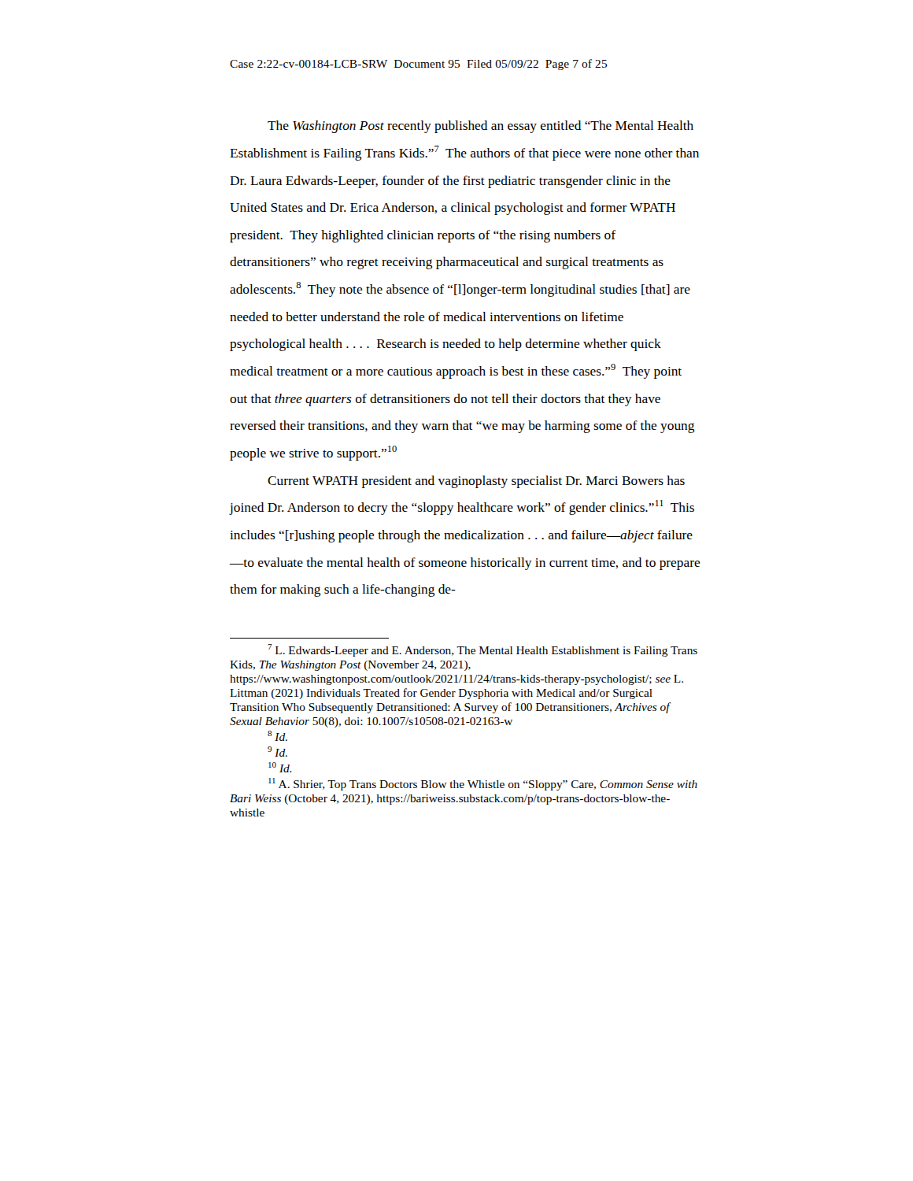Case 2:22-cv-00184-LCB-SRW Document 95 Filed 05/09/22 Page 7 of 25
The Washington Post recently published an essay entitled “The Mental Health Establishment is Failing Trans Kids.”7 The authors of that piece were none other than Dr. Laura Edwards-Leeper, founder of the first pediatric transgender clinic in the United States and Dr. Erica Anderson, a clinical psychologist and former WPATH president. They highlighted clinician reports of “the rising numbers of detransitioners” who regret receiving pharmaceutical and surgical treatments as adolescents.8 They note the absence of “[l]onger-term longitudinal studies [that] are needed to better understand the role of medical interventions on lifetime psychological health . . . . Research is needed to help determine whether quick medical treatment or a more cautious approach is best in these cases.”9 They point out that three quarters of detransitioners do not tell their doctors that they have reversed their transitions, and they warn that “we may be harming some of the young people we strive to support.”10
Current WPATH president and vaginoplasty specialist Dr. Marci Bowers has joined Dr. Anderson to decry the “sloppy healthcare work” of gender clinics.”11 This includes “[r]ushing people through the medicalization . . . and failure—abject failure—to evaluate the mental health of someone historically in current time, and to prepare them for making such a life-changing de-
7 L. Edwards-Leeper and E. Anderson, The Mental Health Establishment is Failing Trans Kids, The Washington Post (November 24, 2021), https://www.washingtonpost.com/outlook/2021/11/24/trans-kids-therapy-psychologist/; see L. Littman (2021) Individuals Treated for Gender Dysphoria with Medical and/or Surgical Transition Who Subsequently Detransitioned: A Survey of 100 Detransitioners, Archives of Sexual Behavior 50(8), doi: 10.1007/s10508-021-02163-w
8 Id.
9 Id.
10 Id.
11 A. Shrier, Top Trans Doctors Blow the Whistle on “Sloppy” Care, Common Sense with Bari Weiss (October 4, 2021), https://bariweiss.substack.com/p/top-trans-doctors-blow-the-whistle